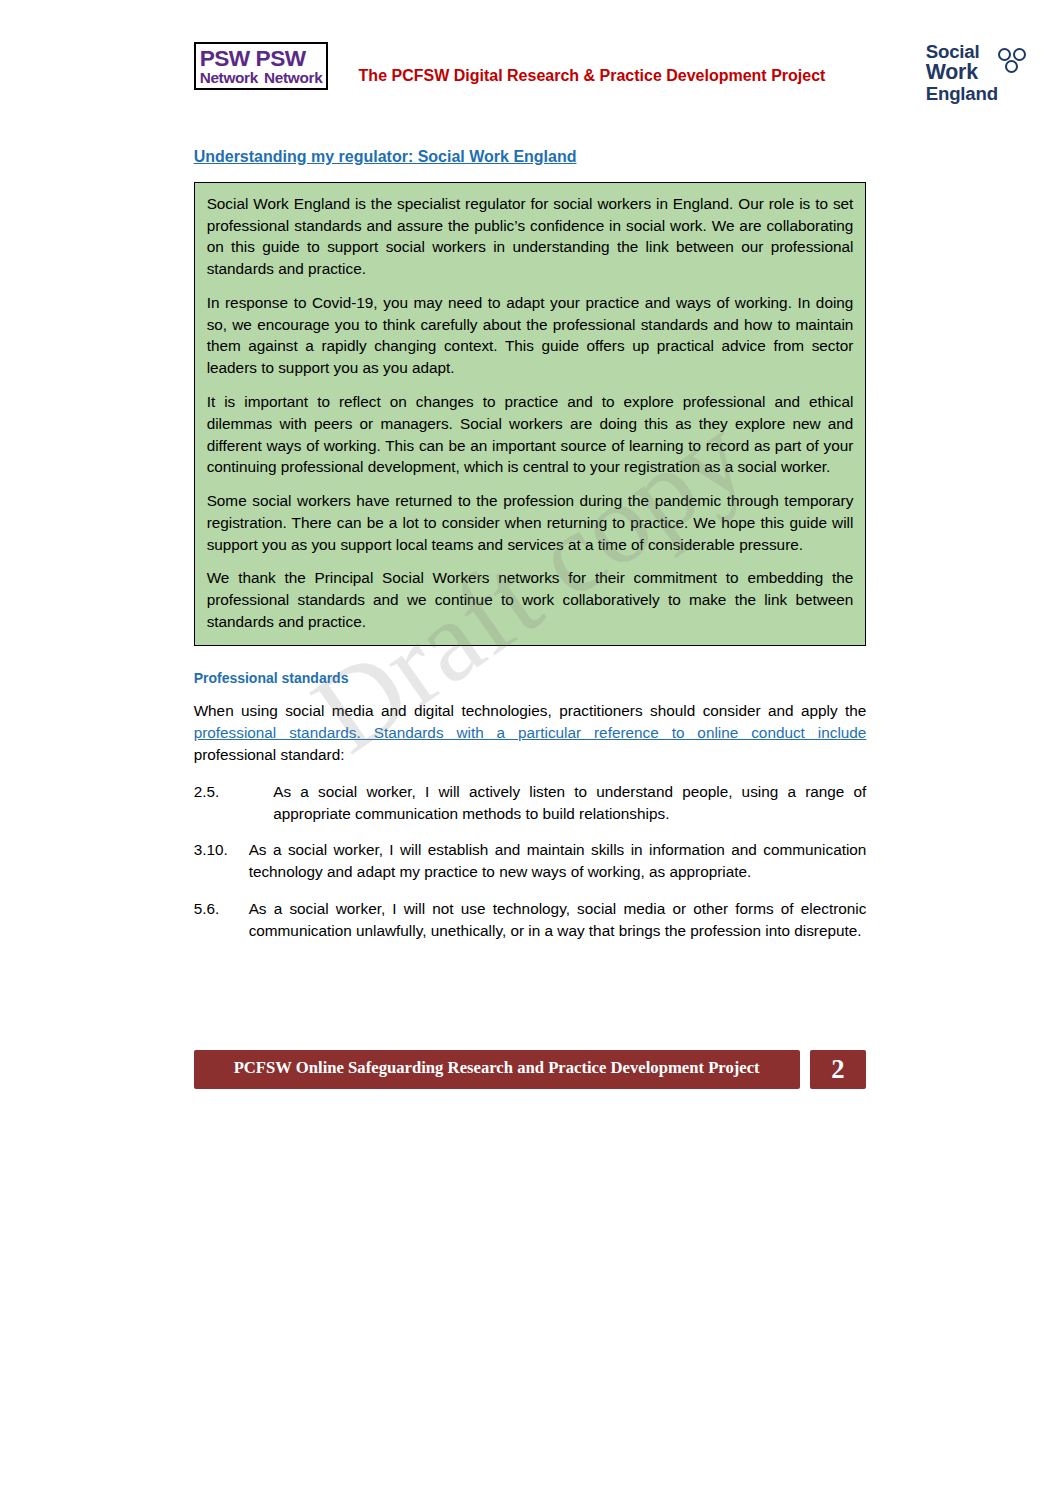Draft copy
PSW PSW
Network Network
The PCFSW Digital Research & Practice Development Project
Social
Work
England
Understanding my regulator: Social Work England
Social Work England is the specialist regulator for social workers in England. Our role is to set professional standards and assure the public’s confidence in social work. We are collaborating on this guide to support social workers in understanding the link between our professional standards and practice.
In response to Covid-19, you may need to adapt your practice and ways of working. In doing so, we encourage you to think carefully about the professional standards and how to maintain them against a rapidly changing context. This guide offers up practical advice from sector leaders to support you as you adapt.
It is important to reflect on changes to practice and to explore professional and ethical dilemmas with peers or managers. Social workers are doing this as they explore new and different ways of working. This can be an important source of learning to record as part of your continuing professional development, which is central to your registration as a social worker.
Some social workers have returned to the profession during the pandemic through temporary registration. There can be a lot to consider when returning to practice. We hope this guide will support you as you support local teams and services at a time of considerable pressure.
We thank the Principal Social Workers networks for their commitment to embedding the professional standards and we continue to work collaboratively to make the link between standards and practice.
Professional standards
When using social media and digital technologies, practitioners should consider and apply the professional standards. Standards with a particular reference to online conduct include professional standard:
2.5.
As a social worker, I will actively listen to understand people, using a range of appropriate communication methods to build relationships.
3.10.
As a social worker, I will establish and maintain skills in information and communication technology and adapt my practice to new ways of working, as appropriate.
5.6.
As a social worker, I will not use technology, social media or other forms of electronic communication unlawfully, unethically, or in a way that brings the profession into disrepute.
PCFSW Online Safeguarding Research and Practice Development Project
2